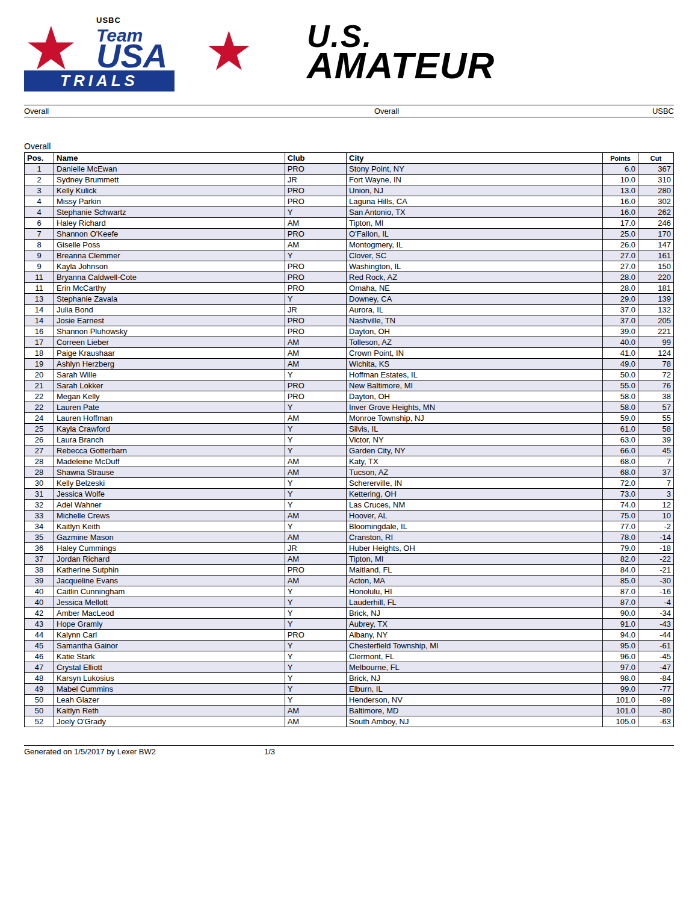★ USBC Team USA
TRIALS
★ U.S. AMATEUR
Overall Overall USBC
Overall
| Pos. | Name | Club | City | Points | Cut |
| --- | --- | --- | --- | --- | --- |
| 1 | Danielle McEwan | PRO | Stony Point, NY | 6.0 | 367 |
| 2 | Sydney Brummett | JR | Fort Wayne, IN | 10.0 | 310 |
| 3 | Kelly Kulick | PRO | Union, NJ | 13.0 | 280 |
| 4 | Missy Parkin | PRO | Laguna Hills, CA | 16.0 | 302 |
| 4 | Stephanie Schwartz | Y | San Antonio, TX | 16.0 | 262 |
| 6 | Haley Richard | AM | Tipton, MI | 17.0 | 246 |
| 7 | Shannon O'Keefe | PRO | O'Fallon, IL | 25.0 | 170 |
| 8 | Giselle Poss | AM | Montogmery, IL | 26.0 | 147 |
| 9 | Breanna Clemmer | Y | Clover, SC | 27.0 | 161 |
| 9 | Kayla Johnson | PRO | Washington, IL | 27.0 | 150 |
| 11 | Bryanna Caldwell-Cote | PRO | Red Rock, AZ | 28.0 | 220 |
| 11 | Erin McCarthy | PRO | Omaha, NE | 28.0 | 181 |
| 13 | Stephanie Zavala | Y | Downey, CA | 29.0 | 139 |
| 14 | Julia Bond | JR | Aurora, IL | 37.0 | 132 |
| 14 | Josie Earnest | PRO | Nashville, TN | 37.0 | 205 |
| 16 | Shannon Pluhowsky | PRO | Dayton, OH | 39.0 | 221 |
| 17 | Correen Lieber | AM | Tolleson, AZ | 40.0 | 99 |
| 18 | Paige Kraushaar | AM | Crown Point, IN | 41.0 | 124 |
| 19 | Ashlyn Herzberg | AM | Wichita, KS | 49.0 | 78 |
| 20 | Sarah Wille | Y | Hoffman Estates, IL | 50.0 | 72 |
| 21 | Sarah Lokker | PRO | New Baltimore, MI | 55.0 | 76 |
| 22 | Megan Kelly | PRO | Dayton, OH | 58.0 | 38 |
| 22 | Lauren Pate | Y | Inver Grove Heights, MN | 58.0 | 57 |
| 24 | Lauren Hoffman | AM | Monroe Township, NJ | 59.0 | 55 |
| 25 | Kayla Crawford | Y | Silvis, IL | 61.0 | 58 |
| 26 | Laura Branch | Y | Victor, NY | 63.0 | 39 |
| 27 | Rebecca Gotterbarn | Y | Garden City, NY | 66.0 | 45 |
| 28 | Madeleine McDuff | AM | Katy, TX | 68.0 | 7 |
| 28 | Shawna Strause | AM | Tucson, AZ | 68.0 | 37 |
| 30 | Kelly Belzeski | Y | Schererville, IN | 72.0 | 7 |
| 31 | Jessica Wolfe | Y | Kettering, OH | 73.0 | 3 |
| 32 | Adel Wahner | Y | Las Cruces, NM | 74.0 | 12 |
| 33 | Michelle Crews | AM | Hoover, AL | 75.0 | 10 |
| 34 | Kaitlyn Keith | Y | Bloomingdale, IL | 77.0 | -2 |
| 35 | Gazmine Mason | AM | Cranston, RI | 78.0 | -14 |
| 36 | Haley Cummings | JR | Huber Heights, OH | 79.0 | -18 |
| 37 | Jordan Richard | AM | Tipton, MI | 82.0 | -22 |
| 38 | Katherine Sutphin | PRO | Maitland, FL | 84.0 | -21 |
| 39 | Jacqueline Evans | AM | Acton, MA | 85.0 | -30 |
| 40 | Caitlin Cunningham | Y | Honolulu, HI | 87.0 | -16 |
| 40 | Jessica Mellott | Y | Lauderhill, FL | 87.0 | -4 |
| 42 | Amber MacLeod | Y | Brick, NJ | 90.0 | -34 |
| 43 | Hope Gramly | Y | Aubrey, TX | 91.0 | -43 |
| 44 | Kalynn Carl | PRO | Albany, NY | 94.0 | -44 |
| 45 | Samantha Gainor | Y | Chesterfield Township, MI | 95.0 | -61 |
| 46 | Katie Stark | Y | Clermont, FL | 96.0 | -45 |
| 47 | Crystal Elliott | Y | Melbourne, FL | 97.0 | -47 |
| 48 | Karsyn Lukosius | Y | Brick, NJ | 98.0 | -84 |
| 49 | Mabel Cummins | Y | Elburn, IL | 99.0 | -77 |
| 50 | Leah Glazer | Y | Henderson, NV | 101.0 | -89 |
| 50 | Kaitlyn Reth | AM | Baltimore, MD | 101.0 | -80 |
| 52 | Joely O'Grady | AM | South Amboy, NJ | 105.0 | -63 |
Generated on 1/5/2017 by Lexer BW2 1/3